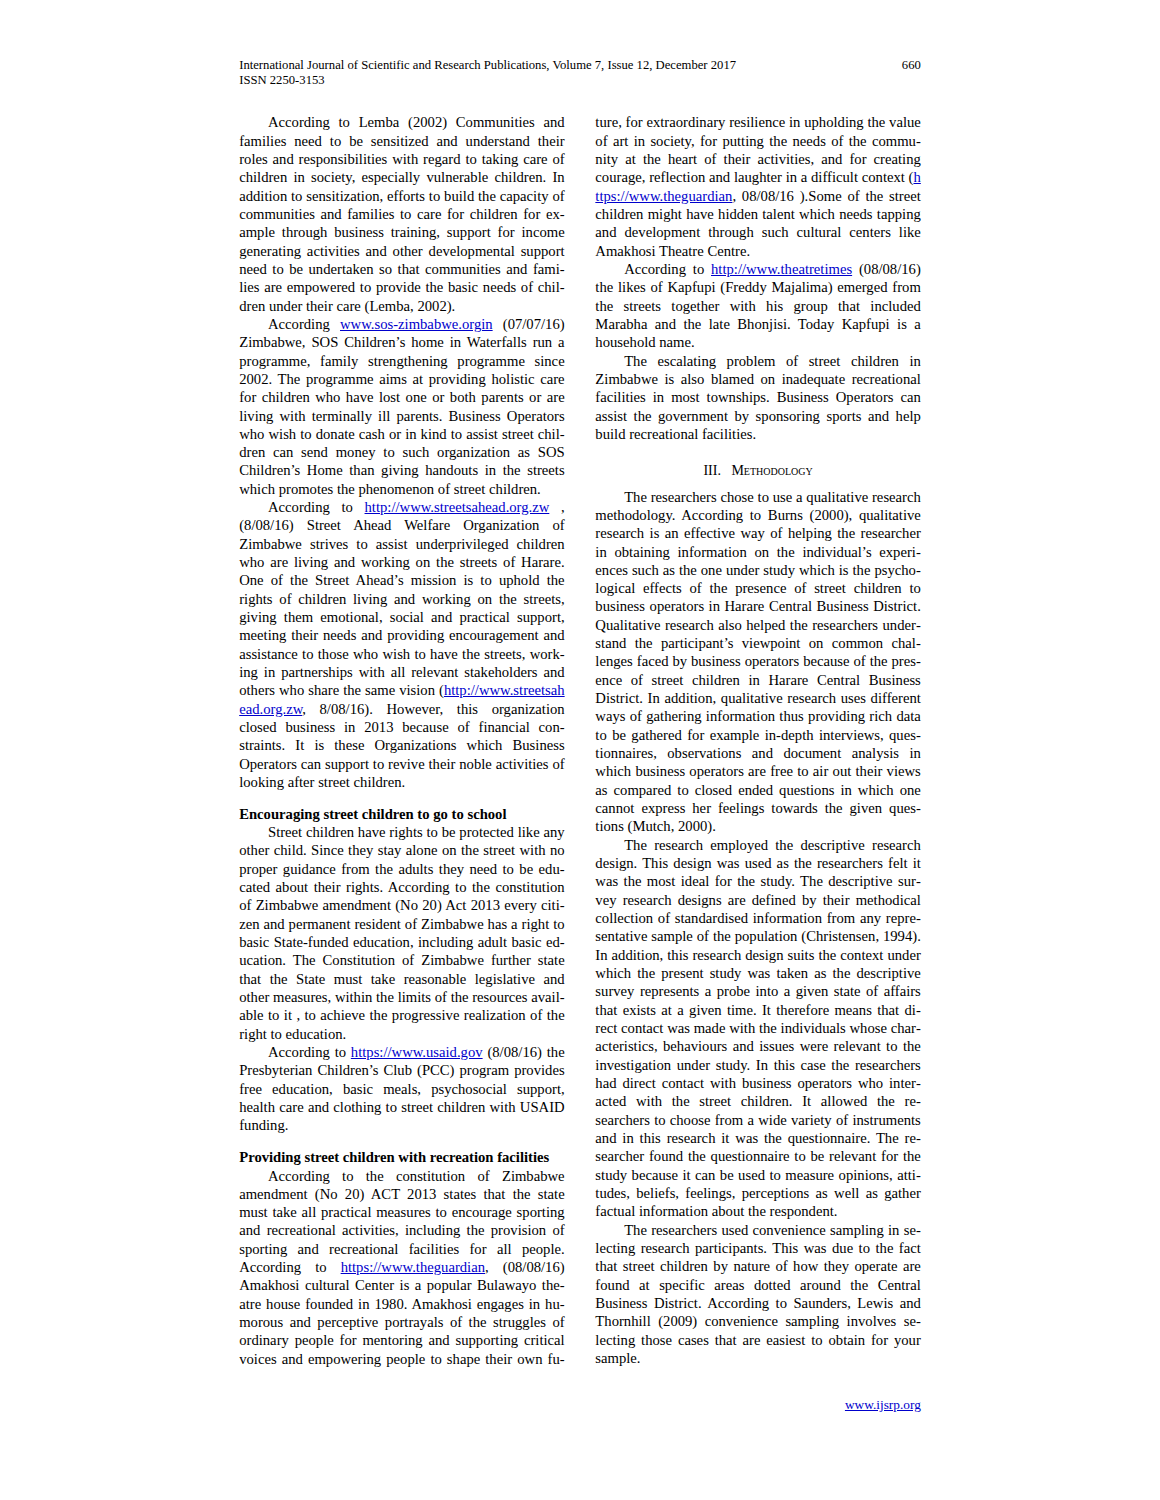International Journal of Scientific and Research Publications, Volume 7, Issue 12, December 2017
ISSN 2250-3153
660
According to Lemba (2002) Communities and families need to be sensitized and understand their roles and responsibilities with regard to taking care of children in society, especially vulnerable children. In addition to sensitization, efforts to build the capacity of communities and families to care for children for example through business training, support for income generating activities and other developmental support need to be undertaken so that communities and families are empowered to provide the basic needs of children under their care (Lemba, 2002).
According www.sos-zimbabwe.orgin (07/07/16) Zimbabwe, SOS Children’s home in Waterfalls run a programme, family strengthening programme since 2002. The programme aims at providing holistic care for children who have lost one or both parents or are living with terminally ill parents. Business Operators who wish to donate cash or in kind to assist street children can send money to such organization as SOS Children’s Home than giving handouts in the streets which promotes the phenomenon of street children.
According to http://www.streetsahead.org.zw , (8/08/16) Street Ahead Welfare Organization of Zimbabwe strives to assist underprivileged children who are living and working on the streets of Harare. One of the Street Ahead’s mission is to uphold the rights of children living and working on the streets, giving them emotional, social and practical support, meeting their needs and providing encouragement and assistance to those who wish to have the streets, working in partnerships with all relevant stakeholders and others who share the same vision (http://www.streetsahead.org.zw, 8/08/16). However, this organization closed business in 2013 because of financial constraints. It is these Organizations which Business Operators can support to revive their noble activities of looking after street children.
Encouraging street children to go to school
Street children have rights to be protected like any other child. Since they stay alone on the street with no proper guidance from the adults they need to be educated about their rights. According to the constitution of Zimbabwe amendment (No 20) Act 2013 every citizen and permanent resident of Zimbabwe has a right to basic State-funded education, including adult basic education. The Constitution of Zimbabwe further state that the State must take reasonable legislative and other measures, within the limits of the resources available to it , to achieve the progressive realization of the right to education.
According to https://www.usaid.gov (8/08/16) the Presbyterian Children’s Club (PCC) program provides free education, basic meals, psychosocial support, health care and clothing to street children with USAID funding.
Providing street children with recreation facilities
According to the constitution of Zimbabwe amendment (No 20) ACT 2013 states that the state must take all practical measures to encourage sporting and recreational activities, including the provision of sporting and recreational facilities for all people. According to https://www.theguardian, (08/08/16) Amakhosi cultural Center is a popular Bulawayo theatre house founded in 1980. Amakhosi engages in humorous and perceptive portrayals of the struggles of ordinary people for mentoring and supporting critical voices and empowering people to shape their own future, for extraordinary resilience in upholding the value of art in society, for putting the needs of the community at the heart of their activities, and for creating courage, reflection and laughter in a difficult context (https://www.theguardian, 08/08/16 ).Some of the street children might have hidden talent which needs tapping and development through such cultural centers like Amakhosi Theatre Centre.
According to http://www.theatretimes (08/08/16) the likes of Kapfupi (Freddy Majalima) emerged from the streets together with his group that included Marabha and the late Bhonjisi. Today Kapfupi is a household name.
The escalating problem of street children in Zimbabwe is also blamed on inadequate recreational facilities in most townships. Business Operators can assist the government by sponsoring sports and help build recreational facilities.
III. Methodology
The researchers chose to use a qualitative research methodology. According to Burns (2000), qualitative research is an effective way of helping the researcher in obtaining information on the individual’s experiences such as the one under study which is the psychological effects of the presence of street children to business operators in Harare Central Business District. Qualitative research also helped the researchers understand the participant’s viewpoint on common challenges faced by business operators because of the presence of street children in Harare Central Business District. In addition, qualitative research uses different ways of gathering information thus providing rich data to be gathered for example in-depth interviews, questionnaires, observations and document analysis in which business operators are free to air out their views as compared to closed ended questions in which one cannot express her feelings towards the given questions (Mutch, 2000).
The research employed the descriptive research design. This design was used as the researchers felt it was the most ideal for the study. The descriptive survey research designs are defined by their methodical collection of standardised information from any representative sample of the population (Christensen, 1994). In addition, this research design suits the context under which the present study was taken as the descriptive survey represents a probe into a given state of affairs that exists at a given time. It therefore means that direct contact was made with the individuals whose characteristics, behaviours and issues were relevant to the investigation under study. In this case the researchers had direct contact with business operators who interacted with the street children. It allowed the researchers to choose from a wide variety of instruments and in this research it was the questionnaire. The researcher found the questionnaire to be relevant for the study because it can be used to measure opinions, attitudes, beliefs, feelings, perceptions as well as gather factual information about the respondent.
The researchers used convenience sampling in selecting research participants. This was due to the fact that street children by nature of how they operate are found at specific areas dotted around the Central Business District. According to Saunders, Lewis and Thornhill (2009) convenience sampling involves selecting those cases that are easiest to obtain for your sample.
www.ijsrp.org